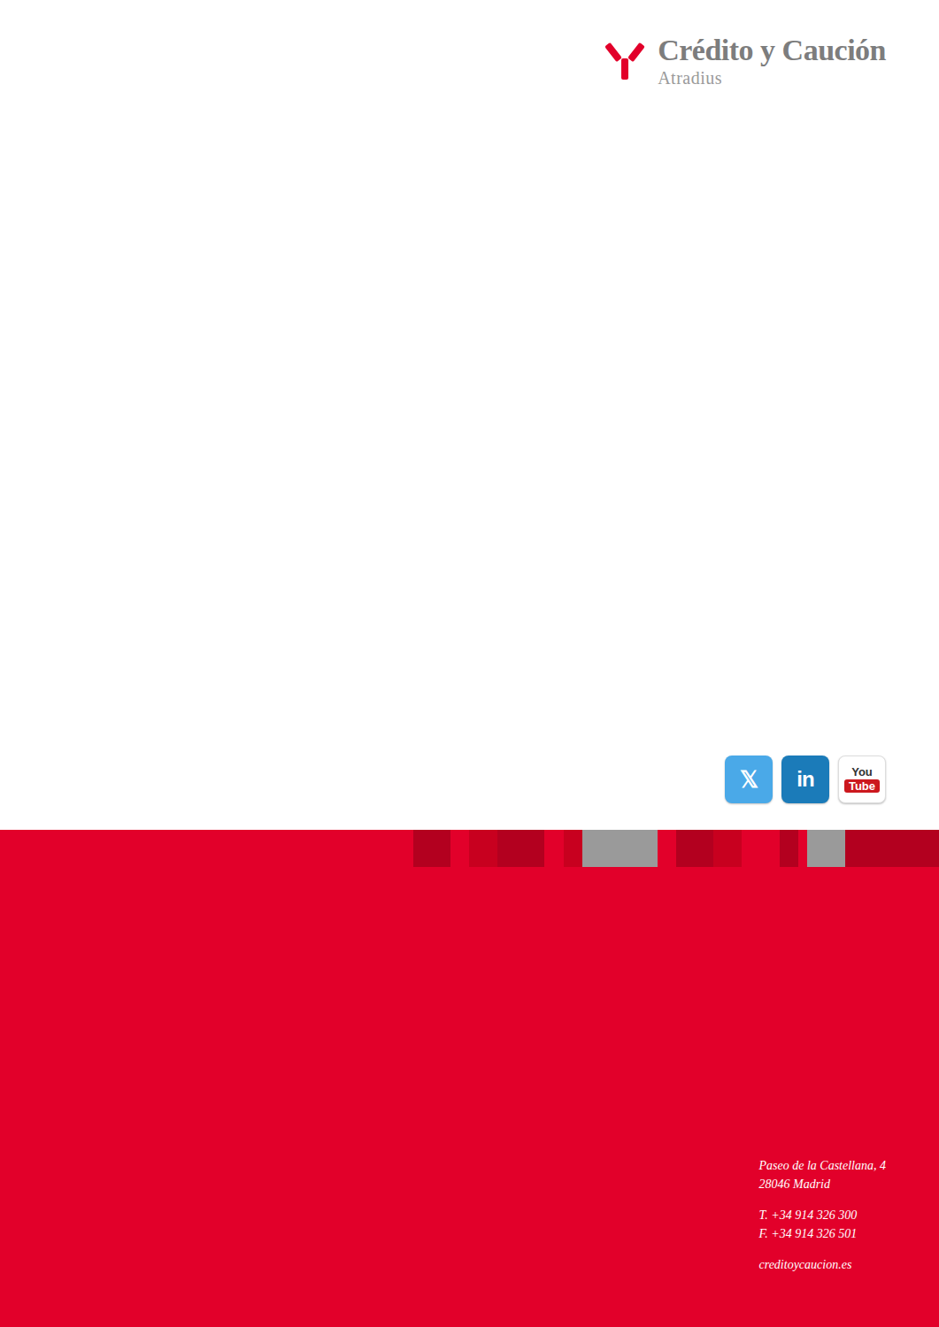Crédito y Caución
Atradius
𝕏 in You Tube
Paseo de la Castellana, 4
28046 Madrid
T. +34 914 326 300
F. +34 914 326 501
creditoycaucion.es